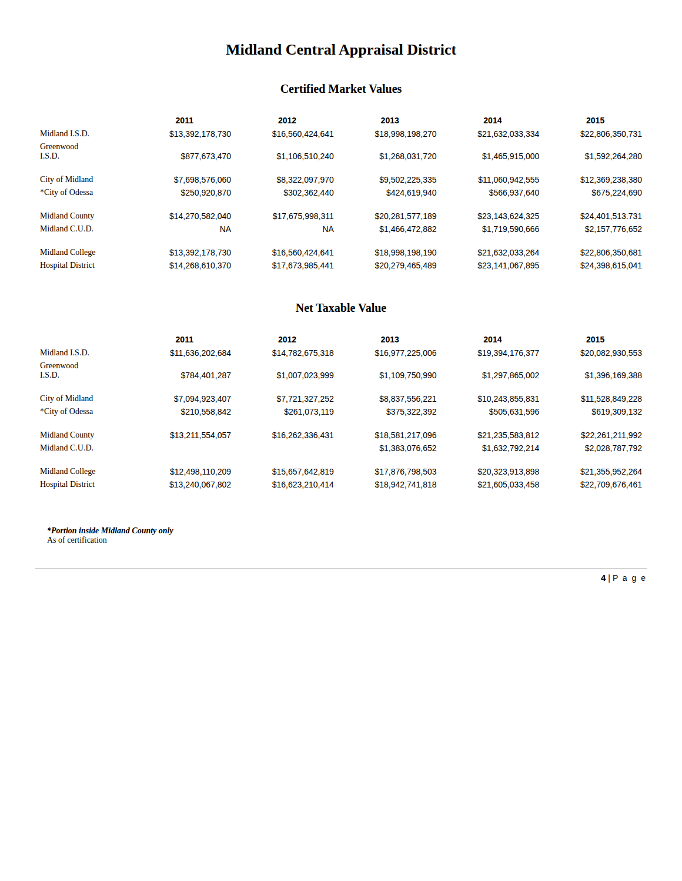Midland Central Appraisal District
Certified Market Values
| | 2011 | 2012 | 2013 | 2014 | 2015 |
| --- | --- | --- | --- | --- | --- |
| Midland I.S.D. | $13,392,178,730 | $16,560,424,641 | $18,998,198,270 | $21,632,033,334 | $22,806,350,731 |
| Greenwood I.S.D. | $877,673,470 | $1,106,510,240 | $1,268,031,720 | $1,465,915,000 | $1,592,264,280 |
| City of Midland | $7,698,576,060 | $8,322,097,970 | $9,502,225,335 | $11,060,942,555 | $12,369,238,380 |
| *City of Odessa | $250,920,870 | $302,362,440 | $424,619,940 | $566,937,640 | $675,224,690 |
| Midland County | $14,270,582,040 | $17,675,998,311 | $20,281,577,189 | $23,143,624,325 | $24,401,513.731 |
| Midland C.U.D. | NA | NA | $1,466,472,882 | $1,719,590,666 | $2,157,776,652 |
| Midland College | $13,392,178,730 | $16,560,424,641 | $18,998,198,190 | $21,632,033,264 | $22,806,350,681 |
| Hospital District | $14,268,610,370 | $17,673,985,441 | $20,279,465,489 | $23,141,067,895 | $24,398,615,041 |
Net Taxable Value
| | 2011 | 2012 | 2013 | 2014 | 2015 |
| --- | --- | --- | --- | --- | --- |
| Midland I.S.D. | $11,636,202,684 | $14,782,675,318 | $16,977,225,006 | $19,394,176,377 | $20,082,930,553 |
| Greenwood I.S.D. | $784,401,287 | $1,007,023,999 | $1,109,750,990 | $1,297,865,002 | $1,396,169,388 |
| City of Midland | $7,094,923,407 | $7,721,327,252 | $8,837,556,221 | $10,243,855,831 | $11,528,849,228 |
| *City of Odessa | $210,558,842 | $261,073,119 | $375,322,392 | $505,631,596 | $619,309,132 |
| Midland County | $13,211,554,057 | $16,262,336,431 | $18,581,217,096 | $21,235,583,812 | $22,261,211,992 |
| Midland C.U.D. | | | $1,383,076,652 | $1,632,792,214 | $2,028,787,792 |
| Midland College | $12,498,110,209 | $15,657,642,819 | $17,876,798,503 | $20,323,913,898 | $21,355,952,264 |
| Hospital District | $13,240,067,802 | $16,623,210,414 | $18,942,741,818 | $21,605,033,458 | $22,709,676,461 |
*Portion inside Midland County only
As of certification
4 | P a g e